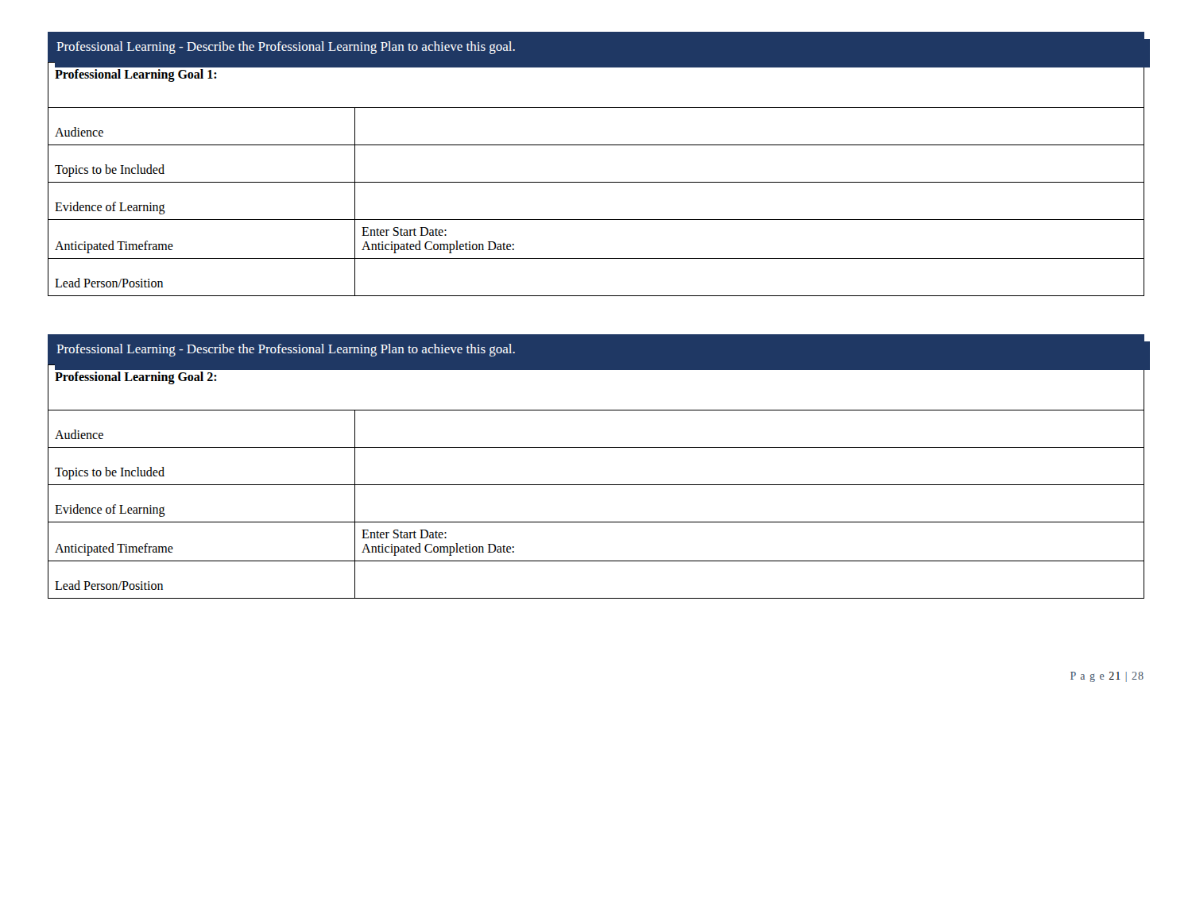Professional Learning - Describe the Professional Learning Plan to achieve this goal.
| Professional Learning Goal 1: |
| Audience | |
| Topics to be Included | |
| Evidence of Learning | |
| Anticipated Timeframe | Enter Start Date: Anticipated Completion Date: |
| Lead Person/Position | |
Professional Learning - Describe the Professional Learning Plan to achieve this goal.
| Professional Learning Goal 2: |
| Audience | |
| Topics to be Included | |
| Evidence of Learning | |
| Anticipated Timeframe | Enter Start Date: Anticipated Completion Date: |
| Lead Person/Position | |
P a g e 21 | 28